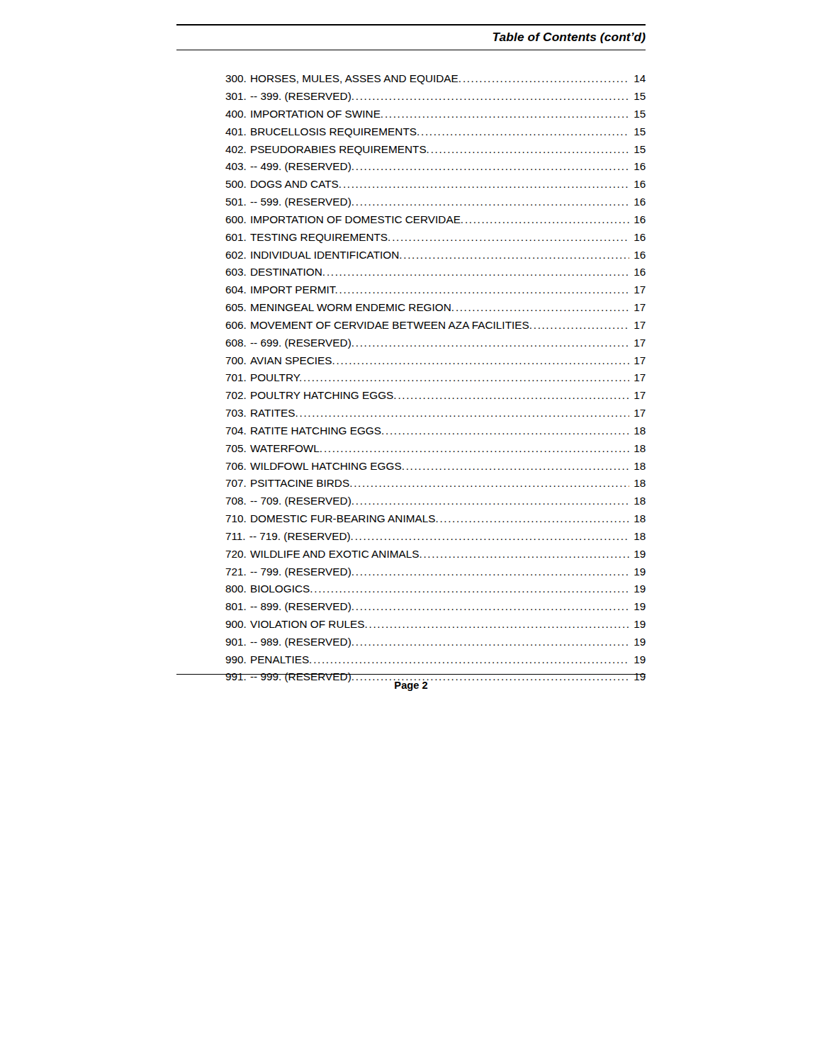Table of Contents (cont’d)
300. HORSES, MULES, ASSES AND EQUIDAE................................................................................. 14
301. -- 399. (RESERVED)...................................................................................................... 15
400. IMPORTATION OF SWINE............................................................................................ 15
401. BRUCELLOSIS REQUIREMENTS............................................................................... 15
402. PSEUDORABIES REQUIREMENTS............................................................................ 15
403. -- 499. (RESERVED)...................................................................................................... 16
500. DOGS AND CATS.......................................................................................................... 16
501. -- 599. (RESERVED)...................................................................................................... 16
600. IMPORTATION OF DOMESTIC CERVIDAE............................................................... 16
601. TESTING REQUIREMENTS.......................................................................................... 16
602. INDIVIDUAL IDENTIFICATION...................................................................................... 16
603. DESTINATION................................................................................................................. 16
604. IMPORT PERMIT........................................................................................................... 17
605. MENINGEAL WORM ENDEMIC REGION................................................................... 17
606. MOVEMENT OF CERVIDAE BETWEEN AZA FACILITIES.......................................... 17
608. -- 699. (RESERVED)...................................................................................................... 17
700. AVIAN SPECIES............................................................................................................ 17
701. POULTRY........................................................................................................................ 17
702. POULTRY HATCHING EGGS...................................................................................... 17
703. RATITES.......................................................................................................................... 17
704. RATITE HATCHING EGGS.......................................................................................... 18
705. WATERFOWL................................................................................................................. 18
706. WILDFOWL HATCHING EGGS..................................................................................... 18
707. PSITTACINE BIRDS...................................................................................................... 18
708. -- 709. (RESERVED)...................................................................................................... 18
710. DOMESTIC FUR-BEARING ANIMALS.......................................................................... 18
711. -- 719. (RESERVED)...................................................................................................... 18
720. WILDLIFE AND EXOTIC ANIMALS.............................................................................. 19
721. -- 799. (RESERVED)...................................................................................................... 19
800. BIOLOGICS.................................................................................................................... 19
801. -- 899. (RESERVED)...................................................................................................... 19
900. VIOLATION OF RULES.................................................................................................. 19
901. -- 989. (RESERVED)...................................................................................................... 19
990. PENALTIES.................................................................................................................... 19
991. -- 999. (RESERVED)...................................................................................................... 19
Page 2